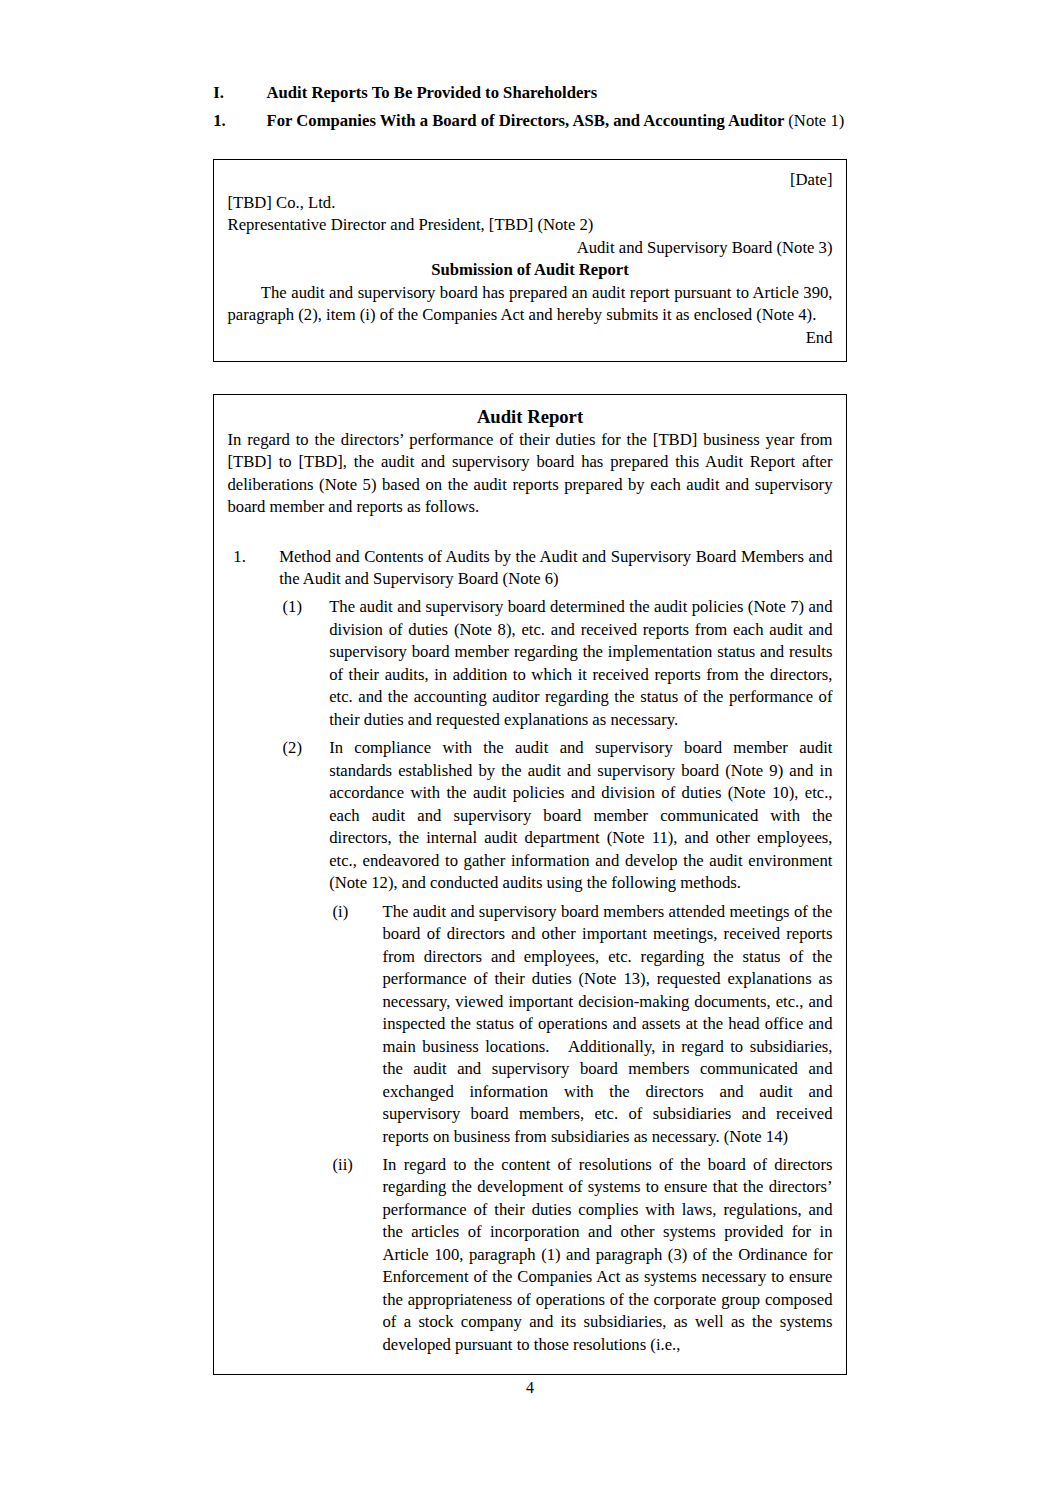I. Audit Reports To Be Provided to Shareholders
1. For Companies With a Board of Directors, ASB, and Accounting Auditor (Note 1)
[Date]
[TBD] Co., Ltd.
Representative Director and President, [TBD] (Note 2)
Audit and Supervisory Board (Note 3)
Submission of Audit Report
The audit and supervisory board has prepared an audit report pursuant to Article 390, paragraph (2), item (i) of the Companies Act and hereby submits it as enclosed (Note 4).
End
Audit Report
In regard to the directors’ performance of their duties for the [TBD] business year from [TBD] to [TBD], the audit and supervisory board has prepared this Audit Report after deliberations (Note 5) based on the audit reports prepared by each audit and supervisory board member and reports as follows.
Method and Contents of Audits by the Audit and Supervisory Board Members and the Audit and Supervisory Board (Note 6)
The audit and supervisory board determined the audit policies (Note 7) and division of duties (Note 8), etc. and received reports from each audit and supervisory board member regarding the implementation status and results of their audits, in addition to which it received reports from the directors, etc. and the accounting auditor regarding the status of the performance of their duties and requested explanations as necessary.
In compliance with the audit and supervisory board member audit standards established by the audit and supervisory board (Note 9) and in accordance with the audit policies and division of duties (Note 10), etc., each audit and supervisory board member communicated with the directors, the internal audit department (Note 11), and other employees, etc., endeavored to gather information and develop the audit environment (Note 12), and conducted audits using the following methods.
The audit and supervisory board members attended meetings of the board of directors and other important meetings, received reports from directors and employees, etc. regarding the status of the performance of their duties (Note 13), requested explanations as necessary, viewed important decision-making documents, etc., and inspected the status of operations and assets at the head office and main business locations. Additionally, in regard to subsidiaries, the audit and supervisory board members communicated and exchanged information with the directors and audit and supervisory board members, etc. of subsidiaries and received reports on business from subsidiaries as necessary. (Note 14)
In regard to the content of resolutions of the board of directors regarding the development of systems to ensure that the directors’ performance of their duties complies with laws, regulations, and the articles of incorporation and other systems provided for in Article 100, paragraph (1) and paragraph (3) of the Ordinance for Enforcement of the Companies Act as systems necessary to ensure the appropriateness of operations of the corporate group composed of a stock company and its subsidiaries, as well as the systems developed pursuant to those resolutions (i.e.,
4